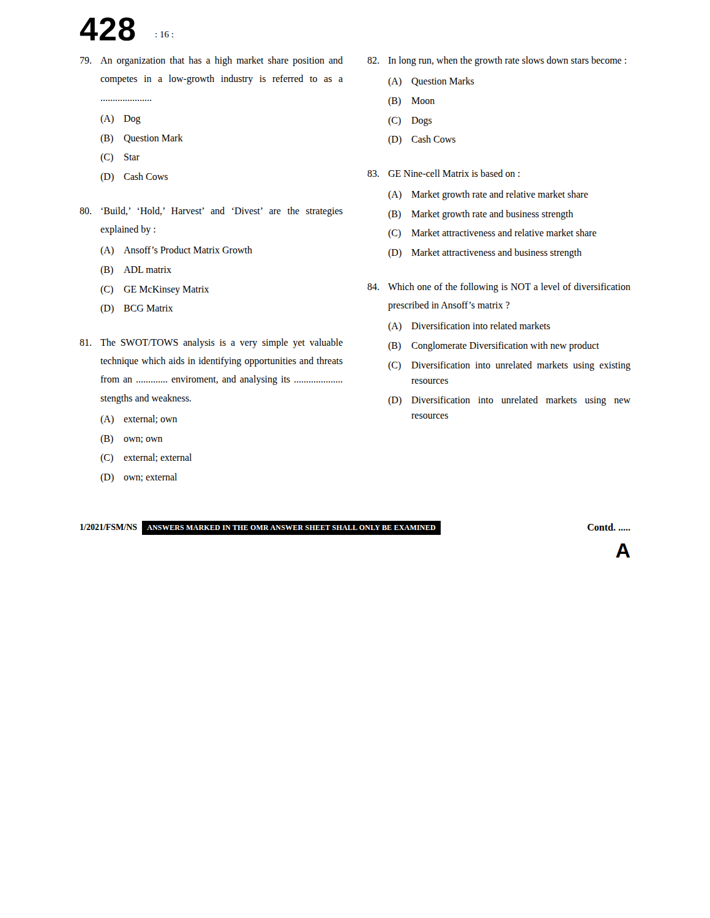428
: 16 :
79.
An organization that has a high market share position and competes in a low-growth industry is referred to as a .....................
(A) Dog
(B) Question Mark
(C) Star
(D) Cash Cows
80.
‘Build,’ ‘Hold,’ Harvest’ and ‘Divest’ are the strategies explained by :
(A) Ansoff’s Product Matrix Growth
(B) ADL matrix
(C) GE McKinsey Matrix
(D) BCG Matrix
81.
The SWOT/TOWS analysis is a very simple yet valuable technique which aids in identifying opportunities and threats from an ............. enviroment, and analysing its .................... stengths and weakness.
(A) external; own
(B) own; own
(C) external; external
(D) own; external
82.
In long run, when the growth rate slows down stars become :
(A) Question Marks
(B) Moon
(C) Dogs
(D) Cash Cows
83.
GE Nine-cell Matrix is based on :
(A) Market growth rate and relative market share
(B) Market growth rate and business strength
(C) Market attractiveness and relative market share
(D) Market attractiveness and business strength
84.
Which one of the following is NOT a level of diversification prescribed in Ansoff’s matrix ?
(A) Diversification into related markets
(B) Conglomerate Diversification with new product
(C) Diversification into unrelated markets using existing resources
(D) Diversification into unrelated markets using new resources
1/2021/FSM/NS ANSWERS MARKED IN THE OMR ANSWER SHEET SHALL ONLY BE EXAMINED Contd. .....
A